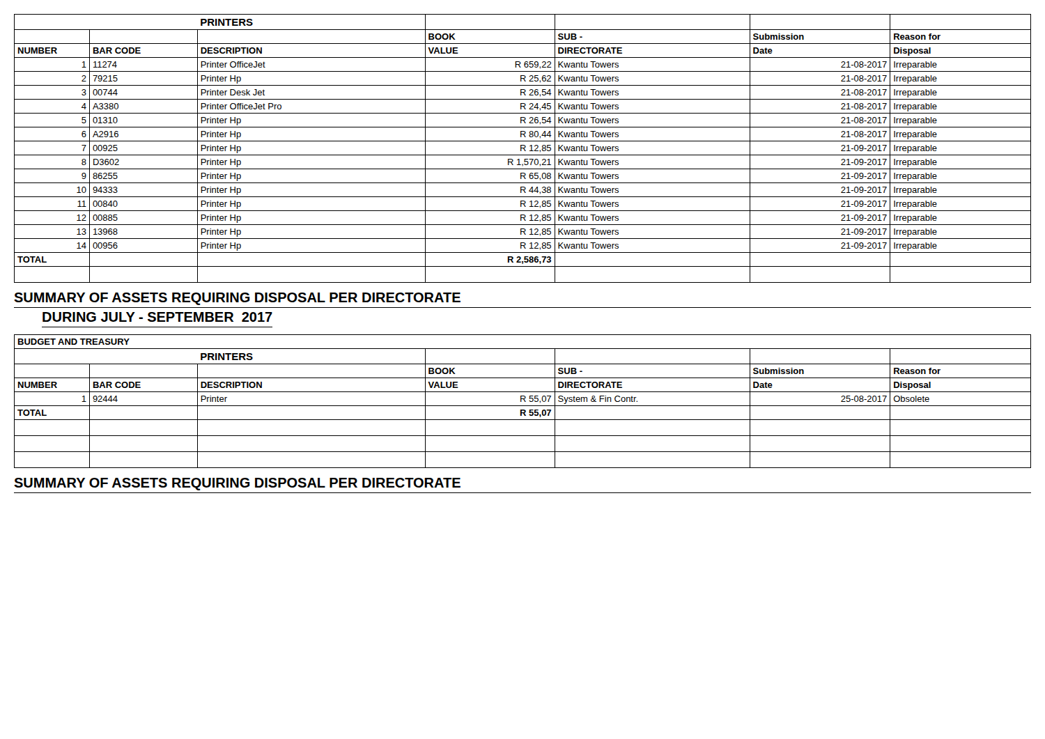| | | PRINTERS | | | | |
| | | | BOOK | SUB - | Submission | Reason for |
| NUMBER | BAR CODE | DESCRIPTION | VALUE | DIRECTORATE | Date | Disposal |
| 1 | 11274 | Printer OfficeJet | R 659,22 | Kwantu Towers | 21-08-2017 | Irreparable |
| 2 | 79215 | Printer Hp | R 25,62 | Kwantu Towers | 21-08-2017 | Irreparable |
| 3 | 00744 | Printer Desk Jet | R 26,54 | Kwantu Towers | 21-08-2017 | Irreparable |
| 4 | A3380 | Printer OfficeJet Pro | R 24,45 | Kwantu Towers | 21-08-2017 | Irreparable |
| 5 | 01310 | Printer Hp | R 26,54 | Kwantu Towers | 21-08-2017 | Irreparable |
| 6 | A2916 | Printer Hp | R 80,44 | Kwantu Towers | 21-08-2017 | Irreparable |
| 7 | 00925 | Printer Hp | R 12,85 | Kwantu Towers | 21-09-2017 | Irreparable |
| 8 | D3602 | Printer Hp | R 1,570,21 | Kwantu Towers | 21-09-2017 | Irreparable |
| 9 | 86255 | Printer Hp | R 65,08 | Kwantu Towers | 21-09-2017 | Irreparable |
| 10 | 94333 | Printer Hp | R 44,38 | Kwantu Towers | 21-09-2017 | Irreparable |
| 11 | 00840 | Printer Hp | R 12,85 | Kwantu Towers | 21-09-2017 | Irreparable |
| 12 | 00885 | Printer Hp | R 12,85 | Kwantu Towers | 21-09-2017 | Irreparable |
| 13 | 13968 | Printer Hp | R 12,85 | Kwantu Towers | 21-09-2017 | Irreparable |
| 14 | 00956 | Printer Hp | R 12,85 | Kwantu Towers | 21-09-2017 | Irreparable |
| TOTAL | | | R 2,586,73 | | | |
SUMMARY OF ASSETS REQUIRING DISPOSAL PER DIRECTORATE
DURING JULY - SEPTEMBER 2017
| BUDGET AND TREASURY |
| | | PRINTERS | | | | |
| | | | BOOK | SUB - | Submission | Reason for |
| NUMBER | BAR CODE | DESCRIPTION | VALUE | DIRECTORATE | Date | Disposal |
| 1 | 92444 | Printer | R 55,07 | System & Fin Contr. | 25-08-2017 | Obsolete |
| TOTAL | | | R 55,07 | | | |
SUMMARY OF ASSETS REQUIRING DISPOSAL PER DIRECTORATE